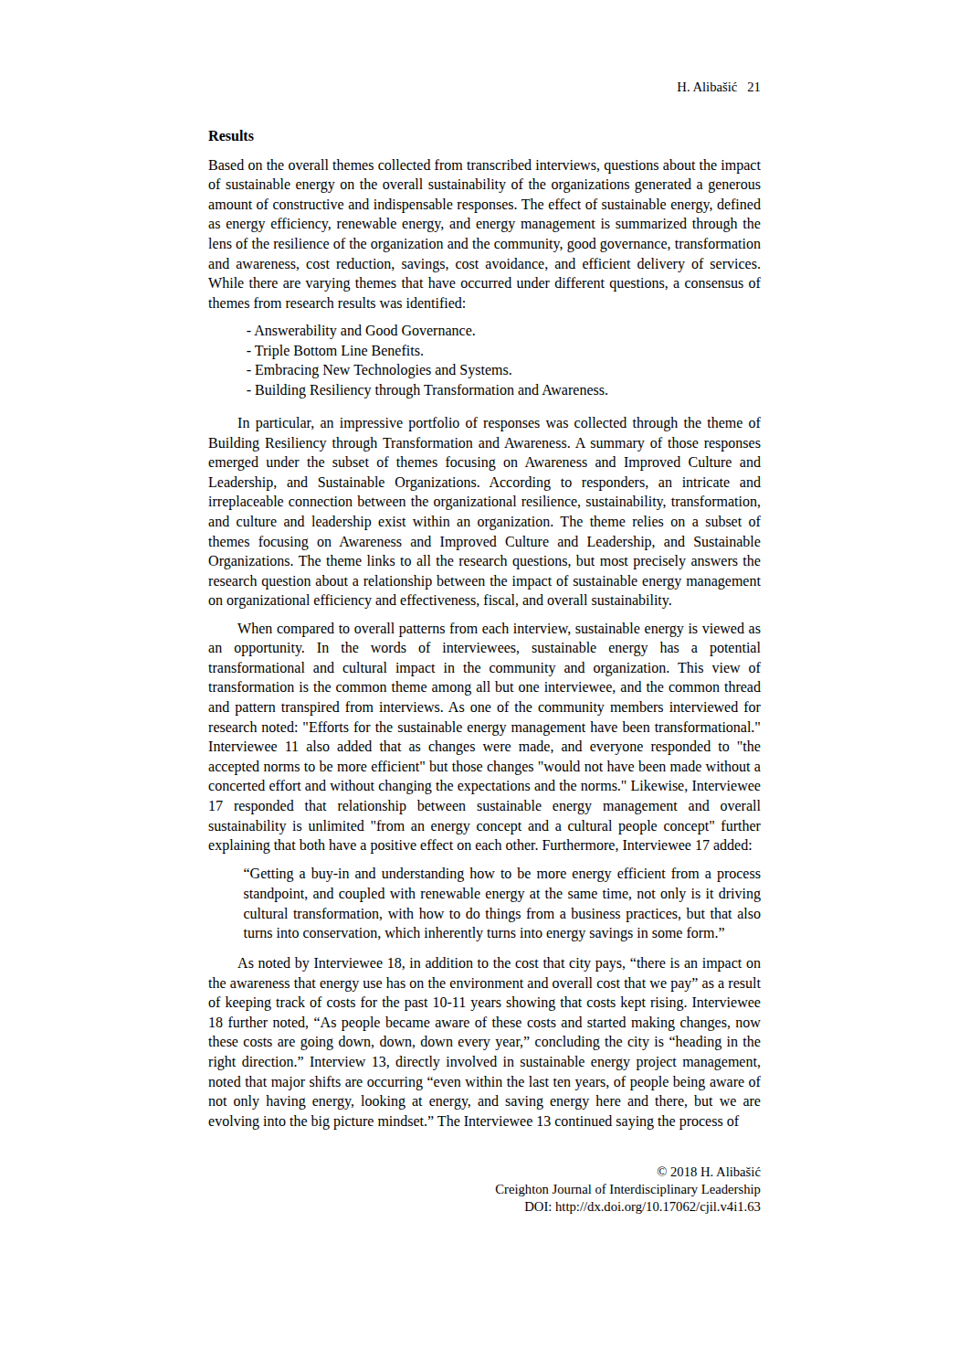H. Alibašić 21
Results
Based on the overall themes collected from transcribed interviews, questions about the impact of sustainable energy on the overall sustainability of the organizations generated a generous amount of constructive and indispensable responses. The effect of sustainable energy, defined as energy efficiency, renewable energy, and energy management is summarized through the lens of the resilience of the organization and the community, good governance, transformation and awareness, cost reduction, savings, cost avoidance, and efficient delivery of services. While there are varying themes that have occurred under different questions, a consensus of themes from research results was identified:
- Answerability and Good Governance.
- Triple Bottom Line Benefits.
- Embracing New Technologies and Systems.
- Building Resiliency through Transformation and Awareness.
In particular, an impressive portfolio of responses was collected through the theme of Building Resiliency through Transformation and Awareness. A summary of those responses emerged under the subset of themes focusing on Awareness and Improved Culture and Leadership, and Sustainable Organizations. According to responders, an intricate and irreplaceable connection between the organizational resilience, sustainability, transformation, and culture and leadership exist within an organization. The theme relies on a subset of themes focusing on Awareness and Improved Culture and Leadership, and Sustainable Organizations. The theme links to all the research questions, but most precisely answers the research question about a relationship between the impact of sustainable energy management on organizational efficiency and effectiveness, fiscal, and overall sustainability.
When compared to overall patterns from each interview, sustainable energy is viewed as an opportunity. In the words of interviewees, sustainable energy has a potential transformational and cultural impact in the community and organization. This view of transformation is the common theme among all but one interviewee, and the common thread and pattern transpired from interviews. As one of the community members interviewed for research noted: "Efforts for the sustainable energy management have been transformational." Interviewee 11 also added that as changes were made, and everyone responded to "the accepted norms to be more efficient" but those changes "would not have been made without a concerted effort and without changing the expectations and the norms." Likewise, Interviewee 17 responded that relationship between sustainable energy management and overall sustainability is unlimited "from an energy concept and a cultural people concept" further explaining that both have a positive effect on each other. Furthermore, Interviewee 17 added:
“Getting a buy-in and understanding how to be more energy efficient from a process standpoint, and coupled with renewable energy at the same time, not only is it driving cultural transformation, with how to do things from a business practices, but that also turns into conservation, which inherently turns into energy savings in some form.”
As noted by Interviewee 18, in addition to the cost that city pays, “there is an impact on the awareness that energy use has on the environment and overall cost that we pay” as a result of keeping track of costs for the past 10-11 years showing that costs kept rising. Interviewee 18 further noted, “As people became aware of these costs and started making changes, now these costs are going down, down, down every year,” concluding the city is “heading in the right direction.” Interview 13, directly involved in sustainable energy project management, noted that major shifts are occurring “even within the last ten years, of people being aware of not only having energy, looking at energy, and saving energy here and there, but we are evolving into the big picture mindset.” The Interviewee 13 continued saying the process of
© 2018 H. Alibašić
Creighton Journal of Interdisciplinary Leadership
DOI: http://dx.doi.org/10.17062/cjil.v4i1.63